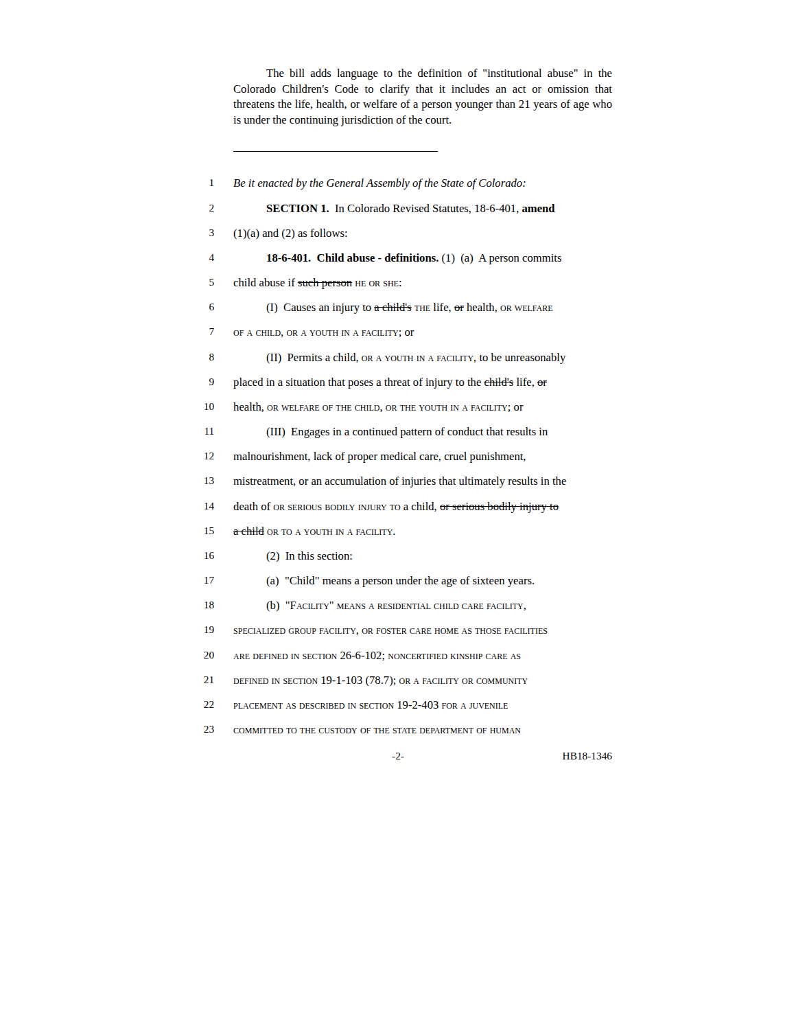The bill adds language to the definition of "institutional abuse" in the Colorado Children's Code to clarify that it includes an act or omission that threatens the life, health, or welfare of a person younger than 21 years of age who is under the continuing jurisdiction of the court.
| 1 | Be it enacted by the General Assembly of the State of Colorado: |
| 2 | SECTION 1. In Colorado Revised Statutes, 18-6-401, amend |
| 3 | (1)(a) and (2) as follows: |
| 4 | 18-6-401. Child abuse - definitions. (1) (a) A person commits |
| 5 | child abuse if such person he or she : |
| 6 | (I) Causes an injury to a child's the life, or health, or welfare |
| 7 | of a child, or a youth in a facility ; or |
| 8 | (II) Permits a child, or a youth in a facility , to be unreasonably |
| 9 | placed in a situation that poses a threat of injury to the child's life, or |
| 10 | health, or welfare of the child, or the youth in a facility ; or |
| 11 | (III) Engages in a continued pattern of conduct that results in |
| 12 | malnourishment, lack of proper medical care, cruel punishment, |
| 13 | mistreatment, or an accumulation of injuries that ultimately results in the |
| 14 | death of or serious bodily injury to a child, or serious bodily injury to |
| 15 | a child or to a youth in a facility . |
| 16 | (2) In this section: |
| 17 | (a) "Child" means a person under the age of sixteen years. |
| 18 | (b) "Facility" means a residential child care facility, |
| 19 | specialized group facility, or foster care home as those facilities |
| 20 | are defined in section 26-6-102; noncertified kinship care as |
| 21 | defined in section 19-1-103 (78.7); or a facility or community |
| 22 | placement as described in section 19-2-403 for a juvenile |
| 23 | committed to the custody of the state department of human |
-2-
HB18-1346